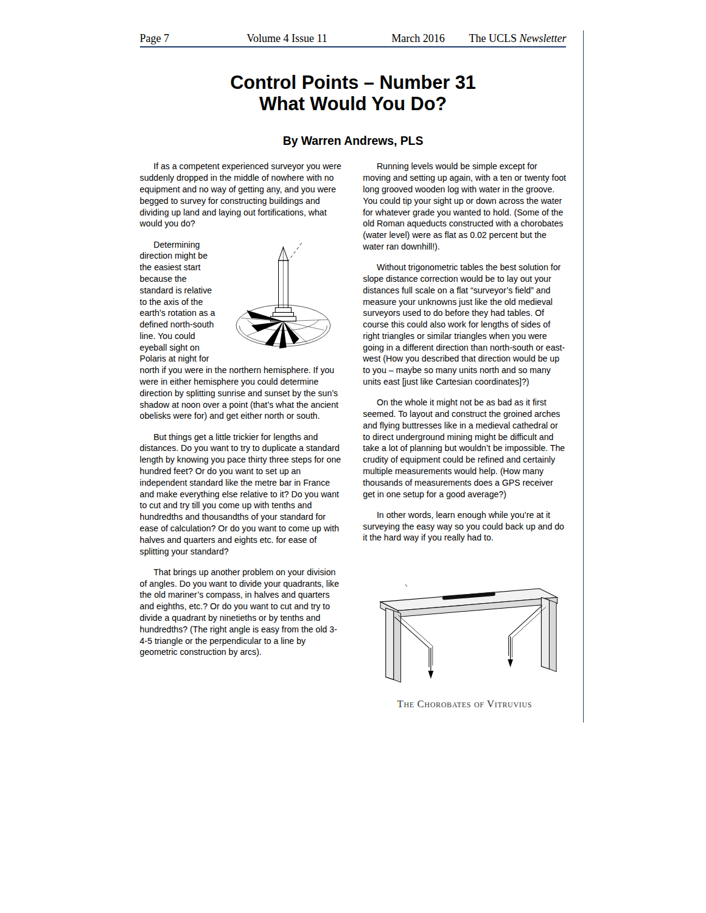Page 7 Volume 4 Issue 11 March 2016 The UCLS Newsletter
Control Points – Number 31
What Would You Do?
By Warren Andrews, PLS
If as a competent experienced surveyor you were suddenly dropped in the middle of nowhere with no equipment and no way of getting any, and you were begged to survey for constructing buildings and dividing up land and laying out fortifications, what would you do?
Determining direction might be the easiest start because the standard is relative to the axis of the earth’s rotation as a defined north-south line. You could eyeball sight on Polaris at night for north if you were in the northern hemisphere. If you were in either hemisphere you could determine direction by splitting sunrise and sunset by the sun’s shadow at noon over a point (that’s what the ancient obelisks were for) and get either north or south.
But things get a little trickier for lengths and distances. Do you want to try to duplicate a standard length by knowing you pace thirty three steps for one hundred feet? Or do you want to set up an independent standard like the metre bar in France and make everything else relative to it? Do you want to cut and try till you come up with tenths and hundredths and thousandths of your standard for ease of calculation? Or do you want to come up with halves and quarters and eights etc. for ease of splitting your standard?
That brings up another problem on your division of angles. Do you want to divide your quadrants, like the old mariner’s compass, in halves and quarters and eighths, etc.? Or do you want to cut and try to divide a quadrant by ninetieths or by tenths and hundredths? (The right angle is easy from the old 3-4-5 triangle or the perpendicular to a line by geometric construction by arcs).
Running levels would be simple except for moving and setting up again, with a ten or twenty foot long grooved wooden log with water in the groove. You could tip your sight up or down across the water for whatever grade you wanted to hold. (Some of the old Roman aqueducts constructed with a chorobates (water level) were as flat as 0.02 percent but the water ran downhill!).
Without trigonometric tables the best solution for slope distance correction would be to lay out your distances full scale on a flat “surveyor’s field” and measure your unknowns just like the old medieval surveyors used to do before they had tables. Of course this could also work for lengths of sides of right triangles or similar triangles when you were going in a different direction than north-south or east-west (How you described that direction would be up to you – maybe so many units north and so many units east [just like Cartesian coordinates]?)
On the whole it might not be as bad as it first seemed. To layout and construct the groined arches and flying buttresses like in a medieval cathedral or to direct underground mining might be difficult and take a lot of planning but wouldn’t be impossible. The crudity of equipment could be refined and certainly multiple measurements would help. (How many thousands of measurements does a GPS receiver get in one setup for a good average?)
In other words, learn enough while you’re at it surveying the easy way so you could back up and do it the hard way if you really had to.
The Chorobates of Vitruvius